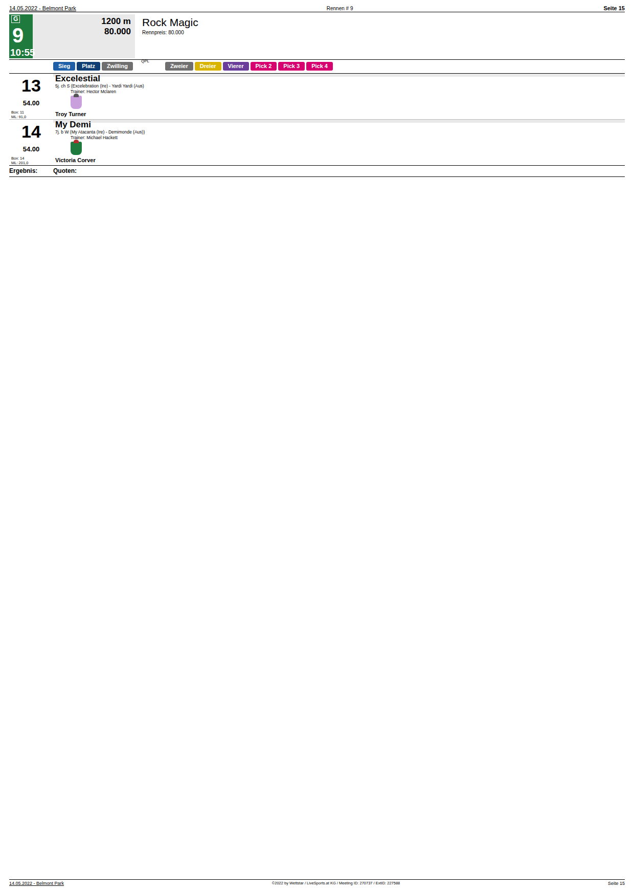14.05.2022 - Belmont Park
Rennen # 9
Seite 15
G
9
10:55
1200 m
80.000
Rock Magic
Rennpreis: 80.000
QPL Sieg Platz Zwilling Zweier Dreier Vierer Pick 2 Pick 3 Pick 4
13
54.00
Box: 11
ML: 91,0
Excelestial
5j. ch S (Excelebration (Ire) - Yardi Yardi (Aus)
Trainer: Hector Mclaren
Troy Turner
14
54.00
Box: 14
ML: 201,0
My Demi
7j. b W (My Atacanta (Ire) - Demimonde (Aus))
Trainer: Michael Hackett
Victoria Corver
Ergebnis:
Quoten:
14.05.2022 - Belmont Park
©2022 by Wettstar / LiveSports.at KG / Meeting ID: 270737 / ExtID: 227588
Seite 15